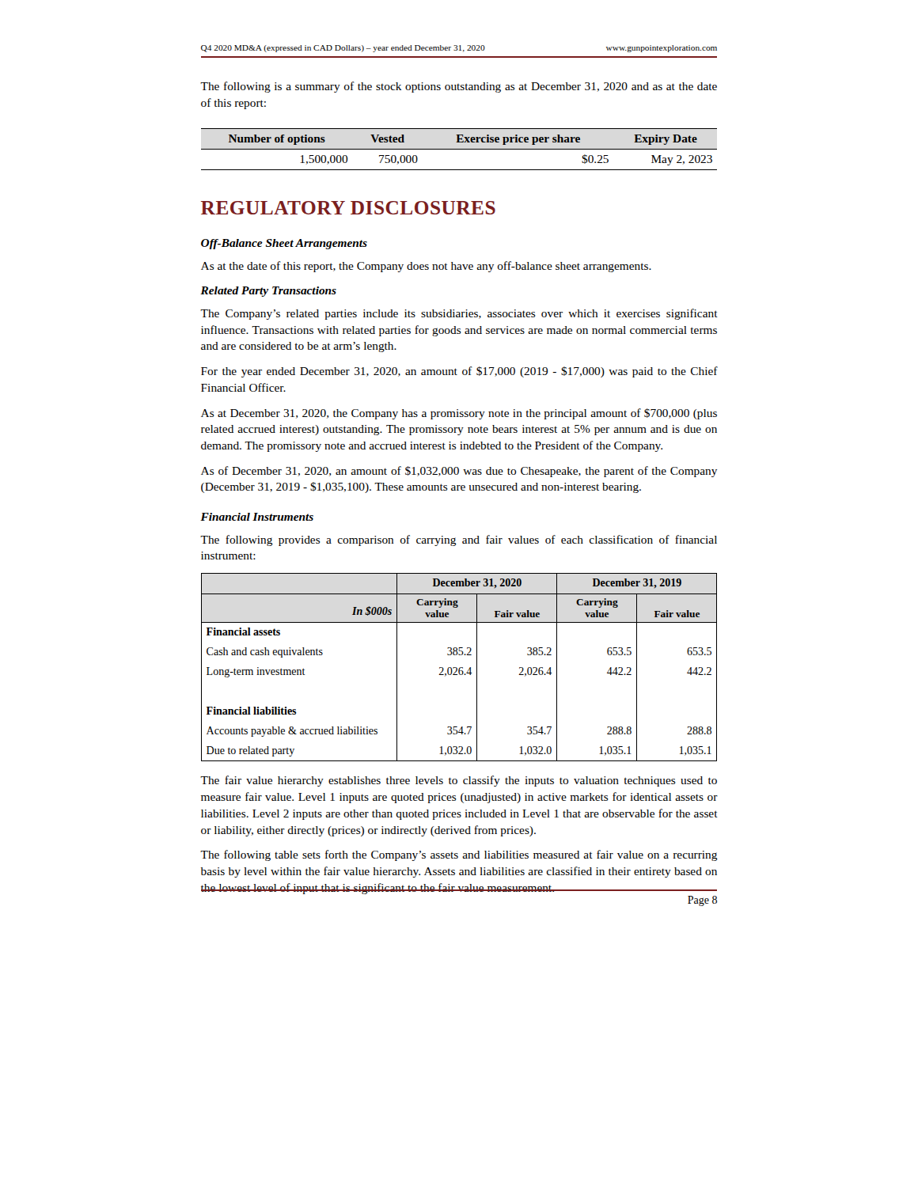Q4 2020 MD&A (expressed in CAD Dollars) – year ended December 31, 2020
www.gunpointexploration.com
The following is a summary of the stock options outstanding as at December 31, 2020 and as at the date of this report:
| Number of options | Vested | Exercise price per share | Expiry Date |
| --- | --- | --- | --- |
| 1,500,000 | 750,000 | $0.25 | May 2, 2023 |
REGULATORY DISCLOSURES
Off-Balance Sheet Arrangements
As at the date of this report, the Company does not have any off-balance sheet arrangements.
Related Party Transactions
The Company’s related parties include its subsidiaries, associates over which it exercises significant influence. Transactions with related parties for goods and services are made on normal commercial terms and are considered to be at arm’s length.
For the year ended December 31, 2020, an amount of $17,000 (2019 - $17,000) was paid to the Chief Financial Officer.
As at December 31, 2020, the Company has a promissory note in the principal amount of $700,000 (plus related accrued interest) outstanding. The promissory note bears interest at 5% per annum and is due on demand. The promissory note and accrued interest is indebted to the President of the Company.
As of December 31, 2020, an amount of $1,032,000 was due to Chesapeake, the parent of the Company (December 31, 2019 - $1,035,100). These amounts are unsecured and non-interest bearing.
Financial Instruments
The following provides a comparison of carrying and fair values of each classification of financial instrument:
| | December 31, 2020 | December 31, 2019 |
| In $000s | Carrying value | Fair value | Carrying value | Fair value |
| Financial assets | | | | |
| Cash and cash equivalents | 385.2 | 385.2 | 653.5 | 653.5 |
| Long-term investment | 2,026.4 | 2,026.4 | 442.2 | 442.2 |
| Financial liabilities | | | | |
| Accounts payable & accrued liabilities | 354.7 | 354.7 | 288.8 | 288.8 |
| Due to related party | 1,032.0 | 1,032.0 | 1,035.1 | 1,035.1 |
The fair value hierarchy establishes three levels to classify the inputs to valuation techniques used to measure fair value. Level 1 inputs are quoted prices (unadjusted) in active markets for identical assets or liabilities. Level 2 inputs are other than quoted prices included in Level 1 that are observable for the asset or liability, either directly (prices) or indirectly (derived from prices).
The following table sets forth the Company’s assets and liabilities measured at fair value on a recurring basis by level within the fair value hierarchy. Assets and liabilities are classified in their entirety based on the lowest level of input that is significant to the fair value measurement.
Page 8